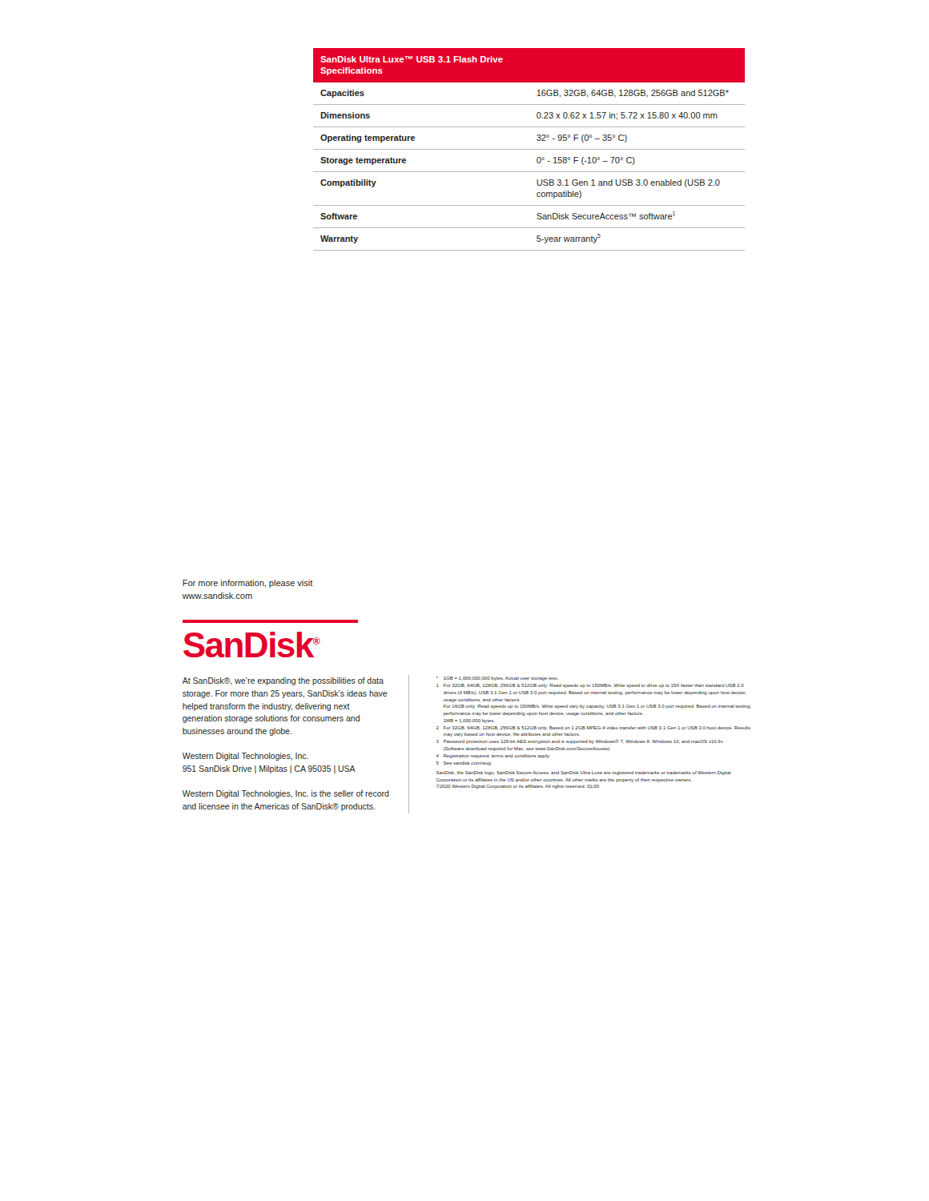| SanDisk Ultra Luxe™ USB 3.1 Flash Drive Specifications |
| --- |
| Capacities | 16GB, 32GB, 64GB, 128GB, 256GB and 512GB* |
| Dimensions | 0.23 x 0.62 x 1.57 in; 5.72 x 15.80 x 40.00 mm |
| Operating temperature | 32° - 95° F (0° – 35° C) |
| Storage temperature | 0° - 158° F (-10° – 70° C) |
| Compatibility | USB 3.1 Gen 1 and USB 3.0 enabled (USB 2.0 compatible) |
| Software | SanDisk SecureAccess™ software 1 |
| Warranty | 5-year warranty 5 |
For more information, please visit
www.sandisk.com
SanDisk®
At SanDisk®, we’re expanding the possibilities of data storage. For more than 25 years, SanDisk’s ideas have helped transform the industry, delivering next generation storage solutions for consumers and businesses around the globe.
Western Digital Technologies, Inc.
951 SanDisk Drive | Milpitas | CA 95035 | USA
Western Digital Technologies, Inc. is the seller of record and licensee in the Americas of SanDisk® products.
*1GB = 1,000,000,000 bytes. Actual user storage less.
1 For 32GB, 64GB, 128GB, 256GB & 512GB only: Read speeds up to 150MB/s. Write speed to drive up to 15X faster than standard USB 2.0 drives (4 MB/s). USB 3.1 Gen 1 or USB 3.0 port required. Based on internal testing; performance may be lower depending upon host device, usage conditions, and other factors.
For 16GB only: Read speeds up to 150MB/s. Write speed vary by capacity. USB 3.1 Gen 1 or USB 3.0 port required. Based on internal testing; performance may be lower depending upon host device, usage conditions, and other factors.
1MB = 1,000,000 bytes.
2 For 32GB, 64GB, 128GB, 256GB & 512GB only. Based on 1.2GB MPEG-4 video transfer with USB 3.1 Gen 1 or USB 3.0 host device. Results may vary based on host device, file attributes and other factors.
3 Password protection uses 128-bit AES encryption and is supported by Windows® 7, Windows 8, Windows 10, and macOS v10.9+
(Software download required for Mac, see www.SanDisk.com/SecureAccess)
4 Registration required; terms and conditions apply.
5 See sandisk.com/wug.
SanDisk, the SanDisk logo, SanDisk Secure Access, and SanDisk Ultra Luxe are registered trademarks or trademarks of Western Digital Corporation or its affiliates in the US and/or other countries. All other marks are the property of their respective owners.
©2020 Western Digital Corporation or its affiliates. All rights reserved. 01/20